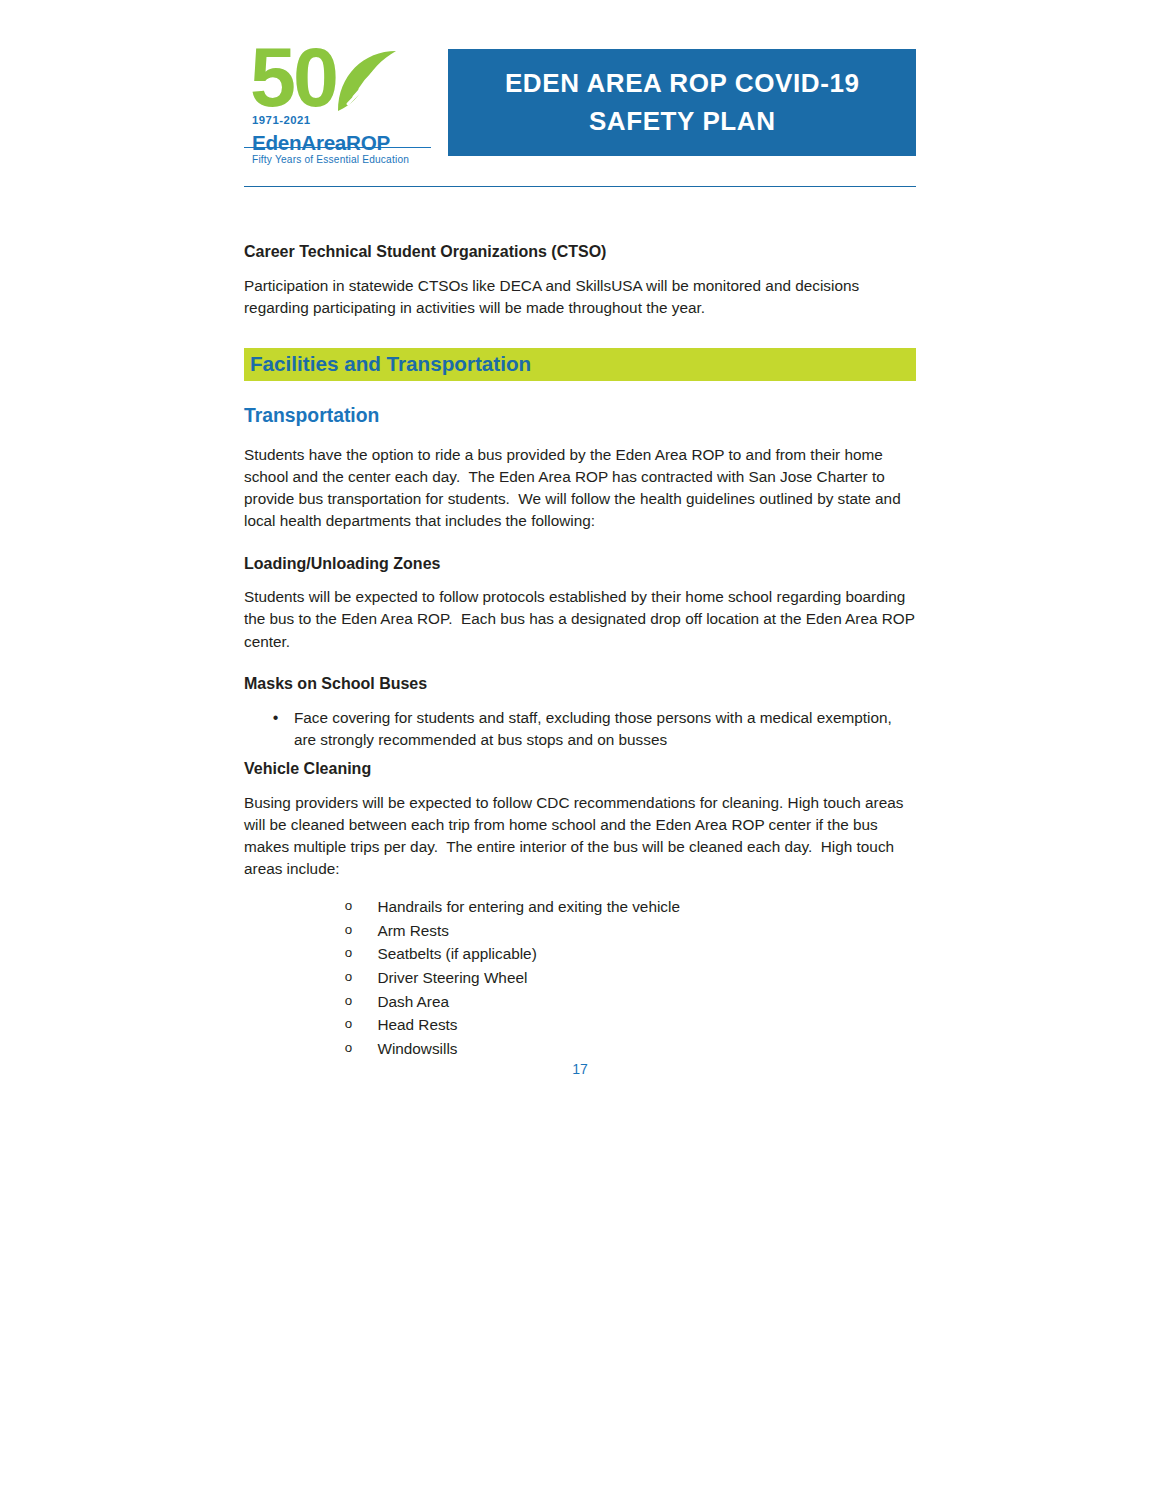50
1971-2021
EdenAreaROP
Fifty Years of Essential Education
EDEN AREA ROP COVID-19 SAFETY PLAN
Career Technical Student Organizations (CTSO)
Participation in statewide CTSOs like DECA and SkillsUSA will be monitored and decisions regarding participating in activities will be made throughout the year.
Facilities and Transportation
Transportation
Students have the option to ride a bus provided by the Eden Area ROP to and from their home school and the center each day. The Eden Area ROP has contracted with San Jose Charter to provide bus transportation for students. We will follow the health guidelines outlined by state and local health departments that includes the following:
Loading/Unloading Zones
Students will be expected to follow protocols established by their home school regarding boarding the bus to the Eden Area ROP. Each bus has a designated drop off location at the Eden Area ROP center.
Masks on School Buses
Face covering for students and staff, excluding those persons with a medical exemption, are strongly recommended at bus stops and on busses
Vehicle Cleaning
Busing providers will be expected to follow CDC recommendations for cleaning. High touch areas will be cleaned between each trip from home school and the Eden Area ROP center if the bus makes multiple trips per day. The entire interior of the bus will be cleaned each day. High touch areas include:
Handrails for entering and exiting the vehicle
Arm Rests
Seatbelts (if applicable)
Driver Steering Wheel
Dash Area
Head Rests
Windowsills
17